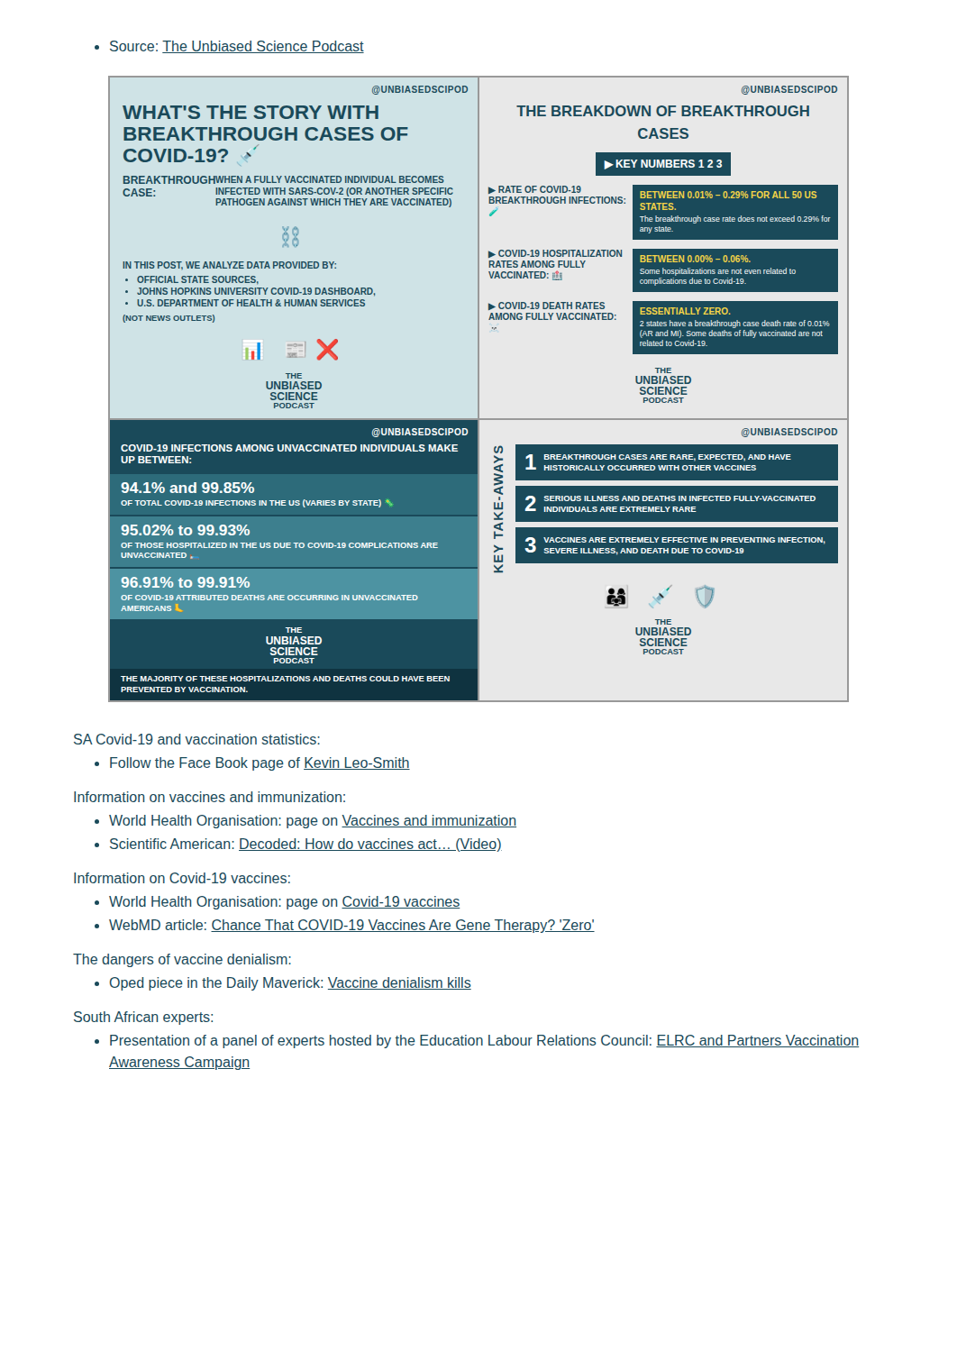Source: The Unbiased Science Podcast
@UNBIASEDSCIPOD
What's the story with breakthrough cases of Covid-19? 💉
Breakthrough case:
When a fully vaccinated individual becomes infected with SARS-CoV-2 (or another specific pathogen against which they are vaccinated)
⛓️
In this post, we analyze data provided by:
Official state sources,
Johns Hopkins University Covid-19 Dashboard,
U.S. Department of Health & Human Services
(NOT NEWS OUTLETS)
📊 📰❌
TheUnbiased Science Podcast
@UNBIASEDSCIPOD
The breakdown of breakthrough cases
▶ Key numbers 1 2 3
▶ Rate of Covid-19 breakthrough infections: 🧪
Between 0.01% – 0.29% for all 50 US states. The breakthrough case rate does not exceed 0.29% for any state.
▶ Covid-19 hospitalization rates among fully vaccinated: 🏥
Between 0.00% – 0.06%. Some hospitalizations are not even related to complications due to Covid-19.
▶ Covid-19 death rates among fully vaccinated: ☠️
Essentially zero. 2 states have a breakthrough case death rate of 0.01% (AR and MI). Some deaths of fully vaccinated are not related to Covid-19.
TheUnbiased Science Podcast
@UNBIASEDSCIPOD
Covid-19 infections among unvaccinated individuals make up between:
94.1% and 99.85%
of total Covid-19 infections in the US (varies by state) 🦠
95.02% to 99.93%
of those hospitalized in the US due to Covid-19 complications are unvaccinated 🛏️
96.91% to 99.91%
of Covid-19 attributed deaths are occurring in unvaccinated Americans 🦶
TheUnbiased Science Podcast
The majority of these hospitalizations and deaths could have been prevented by vaccination.
@UNBIASEDSCIPOD
Key take-aways
1
Breakthrough cases are rare, expected, and have historically occurred with other vaccines
2
Serious illness and deaths in infected fully-vaccinated individuals are extremely rare
3
Vaccines are extremely effective in preventing infection, severe illness, and death due to Covid-19
👨‍👩‍👧 💉 🛡️
TheUnbiased Science Podcast
SA Covid-19 and vaccination statistics:
Follow the Face Book page of Kevin Leo-Smith
Information on vaccines and immunization:
World Health Organisation: page on Vaccines and immunization
Scientific American: Decoded: How do vaccines act… (Video)
Information on Covid-19 vaccines:
World Health Organisation: page on Covid-19 vaccines
WebMD article: Chance That COVID-19 Vaccines Are Gene Therapy? 'Zero'
The dangers of vaccine denialism:
Oped piece in the Daily Maverick: Vaccine denialism kills
South African experts:
Presentation of a panel of experts hosted by the Education Labour Relations Council: ELRC and Partners Vaccination Awareness Campaign